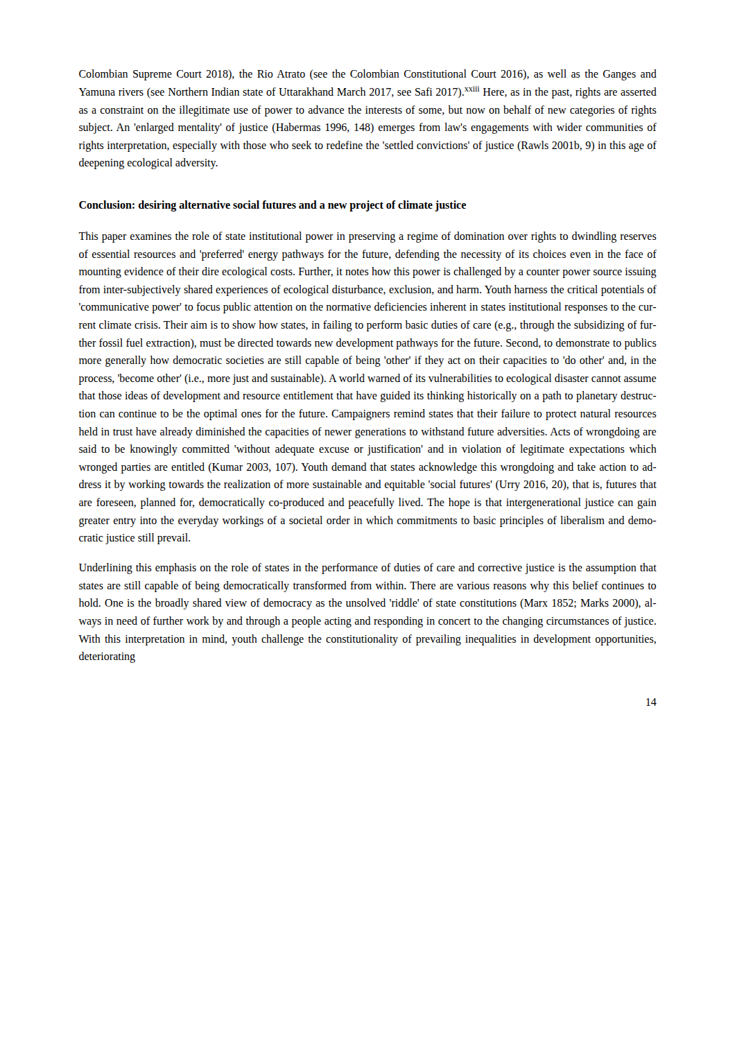Colombian Supreme Court 2018), the Rio Atrato (see the Colombian Constitutional Court 2016), as well as the Ganges and Yamuna rivers (see Northern Indian state of Uttarakhand March 2017, see Safi 2017).xxiii Here, as in the past, rights are asserted as a constraint on the illegitimate use of power to advance the interests of some, but now on behalf of new categories of rights subject. An 'enlarged mentality' of justice (Habermas 1996, 148) emerges from law's engagements with wider communities of rights interpretation, especially with those who seek to redefine the 'settled convictions' of justice (Rawls 2001b, 9) in this age of deepening ecological adversity.
Conclusion: desiring alternative social futures and a new project of climate justice
This paper examines the role of state institutional power in preserving a regime of domination over rights to dwindling reserves of essential resources and 'preferred' energy pathways for the future, defending the necessity of its choices even in the face of mounting evidence of their dire ecological costs. Further, it notes how this power is challenged by a counter power source issuing from inter-subjectively shared experiences of ecological disturbance, exclusion, and harm. Youth harness the critical potentials of 'communicative power' to focus public attention on the normative deficiencies inherent in states institutional responses to the current climate crisis. Their aim is to show how states, in failing to perform basic duties of care (e.g., through the subsidizing of further fossil fuel extraction), must be directed towards new development pathways for the future. Second, to demonstrate to publics more generally how democratic societies are still capable of being 'other' if they act on their capacities to 'do other' and, in the process, 'become other' (i.e., more just and sustainable). A world warned of its vulnerabilities to ecological disaster cannot assume that those ideas of development and resource entitlement that have guided its thinking historically on a path to planetary destruction can continue to be the optimal ones for the future. Campaigners remind states that their failure to protect natural resources held in trust have already diminished the capacities of newer generations to withstand future adversities. Acts of wrongdoing are said to be knowingly committed 'without adequate excuse or justification' and in violation of legitimate expectations which wronged parties are entitled (Kumar 2003, 107). Youth demand that states acknowledge this wrongdoing and take action to address it by working towards the realization of more sustainable and equitable 'social futures' (Urry 2016, 20), that is, futures that are foreseen, planned for, democratically co-produced and peacefully lived. The hope is that intergenerational justice can gain greater entry into the everyday workings of a societal order in which commitments to basic principles of liberalism and democratic justice still prevail.
Underlining this emphasis on the role of states in the performance of duties of care and corrective justice is the assumption that states are still capable of being democratically transformed from within. There are various reasons why this belief continues to hold. One is the broadly shared view of democracy as the unsolved 'riddle' of state constitutions (Marx 1852; Marks 2000), always in need of further work by and through a people acting and responding in concert to the changing circumstances of justice. With this interpretation in mind, youth challenge the constitutionality of prevailing inequalities in development opportunities, deteriorating
14